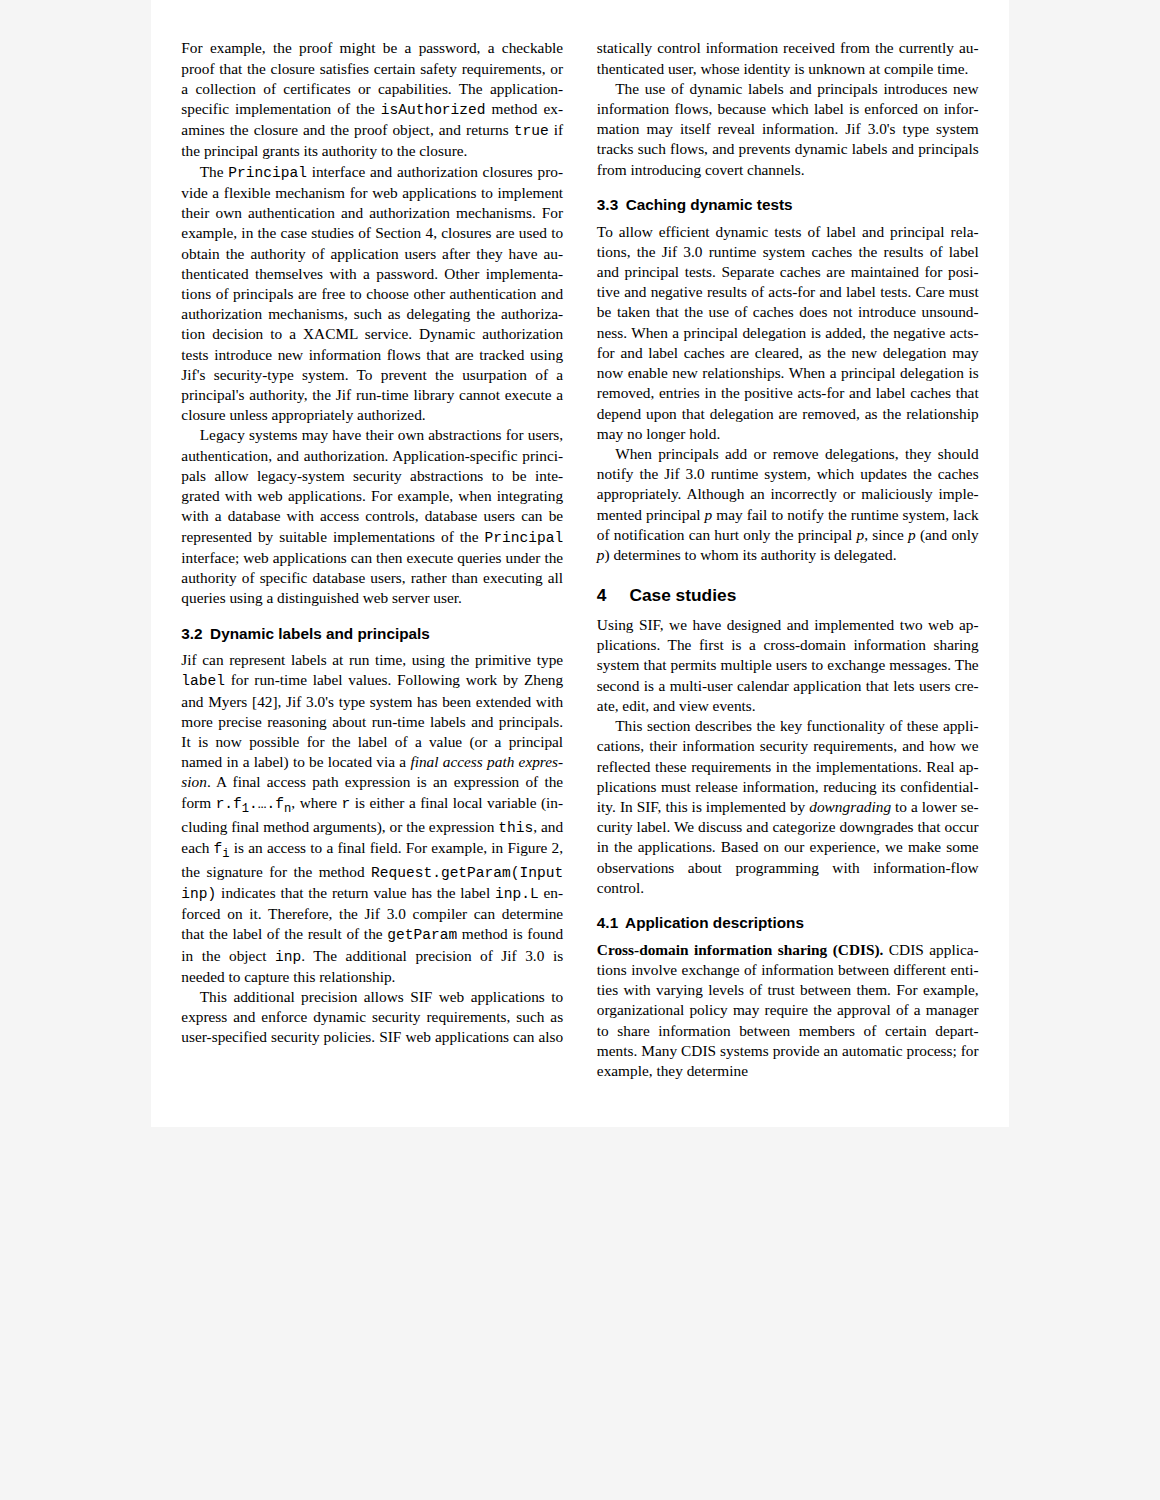For example, the proof might be a password, a checkable proof that the closure satisfies certain safety requirements, or a collection of certificates or capabilities. The application-specific implementation of the isAuthorized method examines the closure and the proof object, and returns true if the principal grants its authority to the closure.
The Principal interface and authorization closures provide a flexible mechanism for web applications to implement their own authentication and authorization mechanisms. For example, in the case studies of Section 4, closures are used to obtain the authority of application users after they have authenticated themselves with a password. Other implementations of principals are free to choose other authentication and authorization mechanisms, such as delegating the authorization decision to a XACML service. Dynamic authorization tests introduce new information flows that are tracked using Jif's security-type system. To prevent the usurpation of a principal's authority, the Jif run-time library cannot execute a closure unless appropriately authorized.
Legacy systems may have their own abstractions for users, authentication, and authorization. Application-specific principals allow legacy-system security abstractions to be integrated with web applications. For example, when integrating with a database with access controls, database users can be represented by suitable implementations of the Principal interface; web applications can then execute queries under the authority of specific database users, rather than executing all queries using a distinguished web server user.
3.2 Dynamic labels and principals
Jif can represent labels at run time, using the primitive type label for run-time label values. Following work by Zheng and Myers [42], Jif 3.0's type system has been extended with more precise reasoning about run-time labels and principals. It is now possible for the label of a value (or a principal named in a label) to be located via a final access path expression. A final access path expression is an expression of the form r.f1.….fn, where r is either a final local variable (including final method arguments), or the expression this, and each fi is an access to a final field. For example, in Figure 2, the signature for the method Request.getParam(Input inp) indicates that the return value has the label inp.L enforced on it. Therefore, the Jif 3.0 compiler can determine that the label of the result of the getParam method is found in the object inp. The additional precision of Jif 3.0 is needed to capture this relationship.
This additional precision allows SIF web applications to express and enforce dynamic security requirements, such as user-specified security policies. SIF web applications can also statically control information received from the currently authenticated user, whose identity is unknown at compile time.
The use of dynamic labels and principals introduces new information flows, because which label is enforced on information may itself reveal information. Jif 3.0's type system tracks such flows, and prevents dynamic labels and principals from introducing covert channels.
3.3 Caching dynamic tests
To allow efficient dynamic tests of label and principal relations, the Jif 3.0 runtime system caches the results of label and principal tests. Separate caches are maintained for positive and negative results of acts-for and label tests. Care must be taken that the use of caches does not introduce unsoundness. When a principal delegation is added, the negative acts-for and label caches are cleared, as the new delegation may now enable new relationships. When a principal delegation is removed, entries in the positive acts-for and label caches that depend upon that delegation are removed, as the relationship may no longer hold.
When principals add or remove delegations, they should notify the Jif 3.0 runtime system, which updates the caches appropriately. Although an incorrectly or maliciously implemented principal p may fail to notify the runtime system, lack of notification can hurt only the principal p, since p (and only p) determines to whom its authority is delegated.
4 Case studies
Using SIF, we have designed and implemented two web applications. The first is a cross-domain information sharing system that permits multiple users to exchange messages. The second is a multi-user calendar application that lets users create, edit, and view events.
This section describes the key functionality of these applications, their information security requirements, and how we reflected these requirements in the implementations. Real applications must release information, reducing its confidentiality. In SIF, this is implemented by downgrading to a lower security label. We discuss and categorize downgrades that occur in the applications. Based on our experience, we make some observations about programming with information-flow control.
4.1 Application descriptions
Cross-domain information sharing (CDIS). CDIS applications involve exchange of information between different entities with varying levels of trust between them. For example, organizational policy may require the approval of a manager to share information between members of certain departments. Many CDIS systems provide an automatic process; for example, they determine